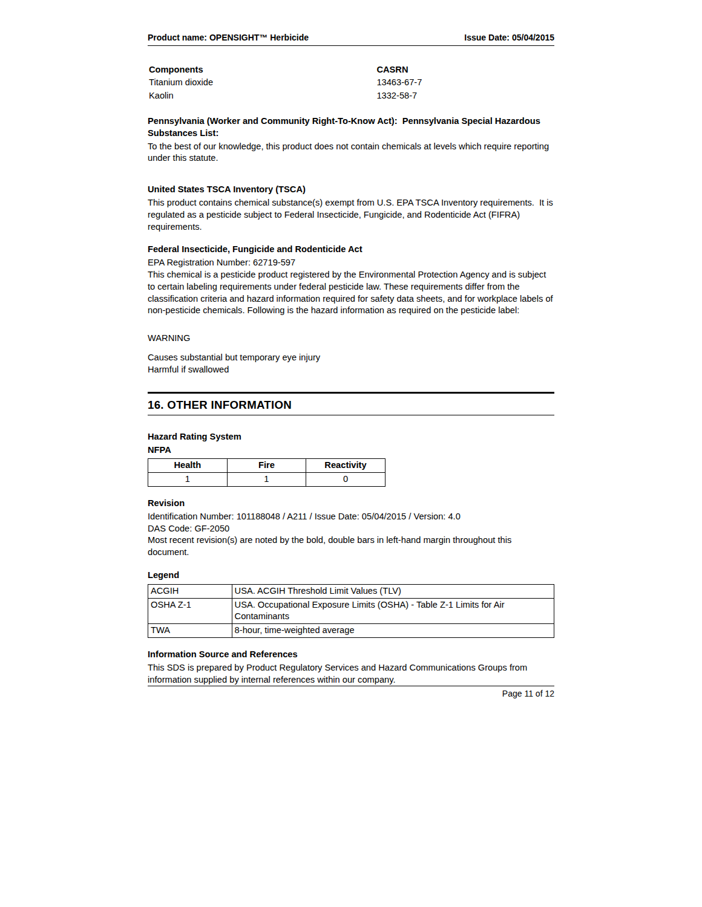Product name: OPENSIGHT™ Herbicide
Issue Date: 05/04/2015
| Components | CASRN |
| Titanium dioxide | 13463-67-7 |
| Kaolin | 1332-58-7 |
Pennsylvania (Worker and Community Right-To-Know Act): Pennsylvania Special Hazardous Substances List:
To the best of our knowledge, this product does not contain chemicals at levels which require reporting under this statute.
United States TSCA Inventory (TSCA)
This product contains chemical substance(s) exempt from U.S. EPA TSCA Inventory requirements. It is regulated as a pesticide subject to Federal Insecticide, Fungicide, and Rodenticide Act (FIFRA) requirements.
Federal Insecticide, Fungicide and Rodenticide Act
EPA Registration Number: 62719-597
This chemical is a pesticide product registered by the Environmental Protection Agency and is subject to certain labeling requirements under federal pesticide law. These requirements differ from the classification criteria and hazard information required for safety data sheets, and for workplace labels of non-pesticide chemicals. Following is the hazard information as required on the pesticide label:
WARNING
Causes substantial but temporary eye injury
Harmful if swallowed
16. OTHER INFORMATION
Hazard Rating System
NFPA
| Health | Fire | Reactivity |
| --- | --- | --- |
| 1 | 1 | 0 |
Revision
Identification Number: 101188048 / A211 / Issue Date: 05/04/2015 / Version: 4.0
DAS Code: GF-2050
Most recent revision(s) are noted by the bold, double bars in left-hand margin throughout this document.
Legend
| ACGIH | USA. ACGIH Threshold Limit Values (TLV) |
| OSHA Z-1 | USA. Occupational Exposure Limits (OSHA) - Table Z-1 Limits for Air Contaminants |
| TWA | 8-hour, time-weighted average |
Information Source and References
This SDS is prepared by Product Regulatory Services and Hazard Communications Groups from information supplied by internal references within our company.
Page 11 of 12